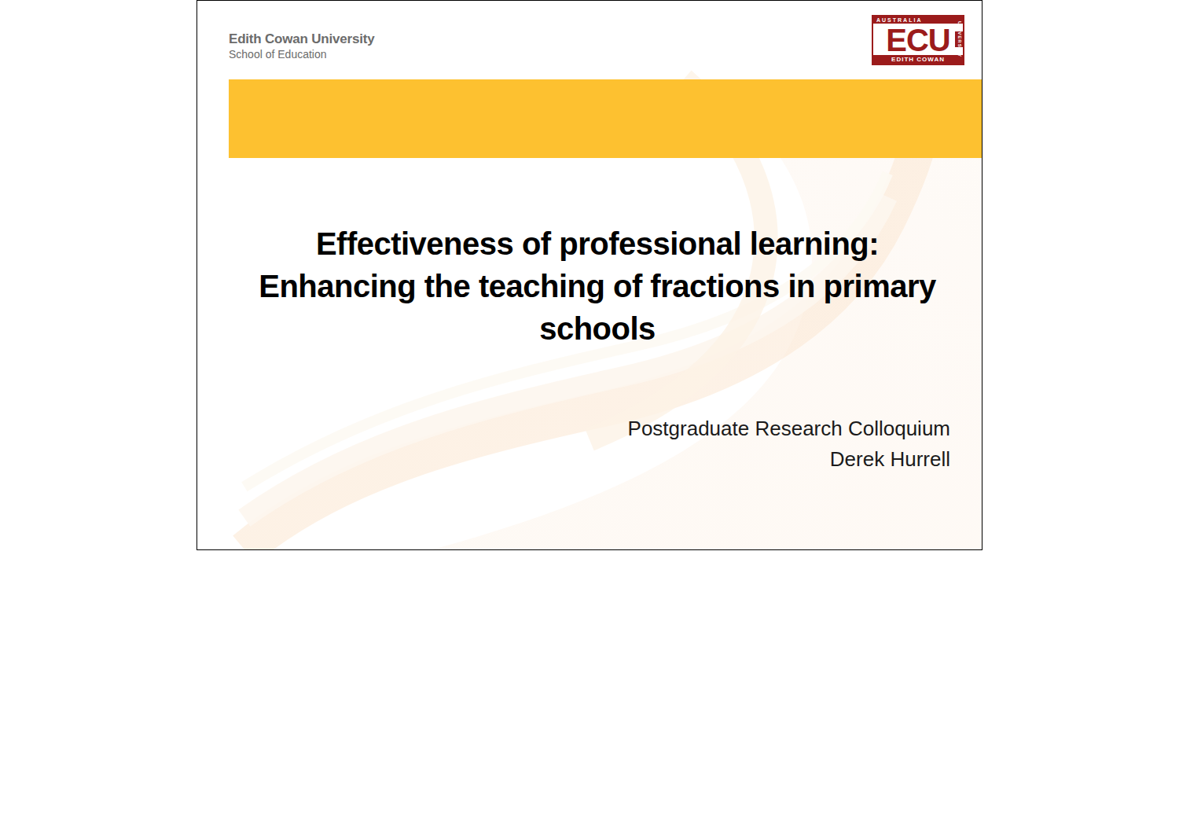Edith Cowan University
School of Education
AUSTRALIA
ECU
UNIVERSITY
EDITH COWAN
Effectiveness of professional learning: Enhancing the teaching of fractions in primary schools
Postgraduate Research Colloquium
Derek Hurrell